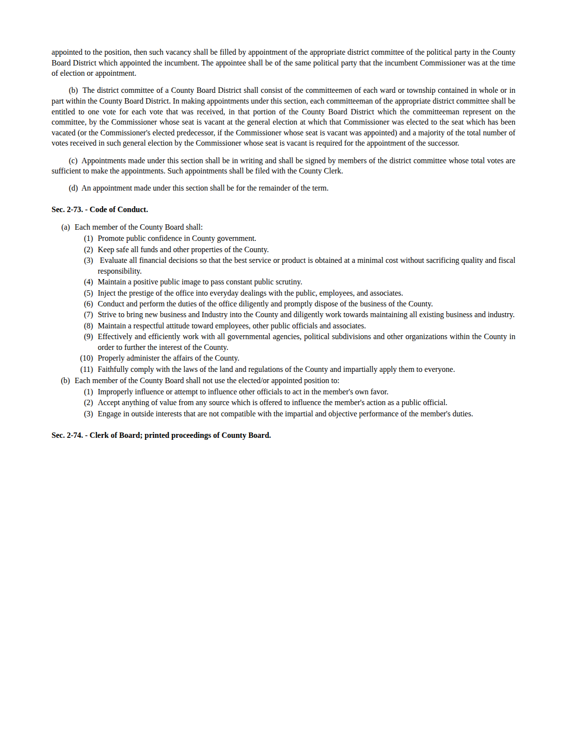appointed to the position, then such vacancy shall be filled by appointment of the appropriate district committee of the political party in the County Board District which appointed the incumbent. The appointee shall be of the same political party that the incumbent Commissioner was at the time of election or appointment.
(b) The district committee of a County Board District shall consist of the committeemen of each ward or township contained in whole or in part within the County Board District. In making appointments under this section, each committeeman of the appropriate district committee shall be entitled to one vote for each vote that was received, in that portion of the County Board District which the committeeman represent on the committee, by the Commissioner whose seat is vacant at the general election at which that Commissioner was elected to the seat which has been vacated (or the Commissioner's elected predecessor, if the Commissioner whose seat is vacant was appointed) and a majority of the total number of votes received in such general election by the Commissioner whose seat is vacant is required for the appointment of the successor.
(c) Appointments made under this section shall be in writing and shall be signed by members of the district committee whose total votes are sufficient to make the appointments. Such appointments shall be filed with the County Clerk.
(d) An appointment made under this section shall be for the remainder of the term.
Sec. 2-73. - Code of Conduct.
Each member of the County Board shall:
Promote public confidence in County government.
Keep safe all funds and other properties of the County.
Evaluate all financial decisions so that the best service or product is obtained at a minimal cost without sacrificing quality and fiscal responsibility.
Maintain a positive public image to pass constant public scrutiny.
Inject the prestige of the office into everyday dealings with the public, employees, and associates.
Conduct and perform the duties of the office diligently and promptly dispose of the business of the County.
Strive to bring new business and Industry into the County and diligently work towards maintaining all existing business and industry.
Maintain a respectful attitude toward employees, other public officials and associates.
Effectively and efficiently work with all governmental agencies, political subdivisions and other organizations within the County in order to further the interest of the County.
Properly administer the affairs of the County.
Faithfully comply with the laws of the land and regulations of the County and impartially apply them to everyone.
Each member of the County Board shall not use the elected/or appointed position to:
Improperly influence or attempt to influence other officials to act in the member's own favor.
Accept anything of value from any source which is offered to influence the member's action as a public official.
Engage in outside interests that are not compatible with the impartial and objective performance of the member's duties.
Sec. 2-74. - Clerk of Board; printed proceedings of County Board.